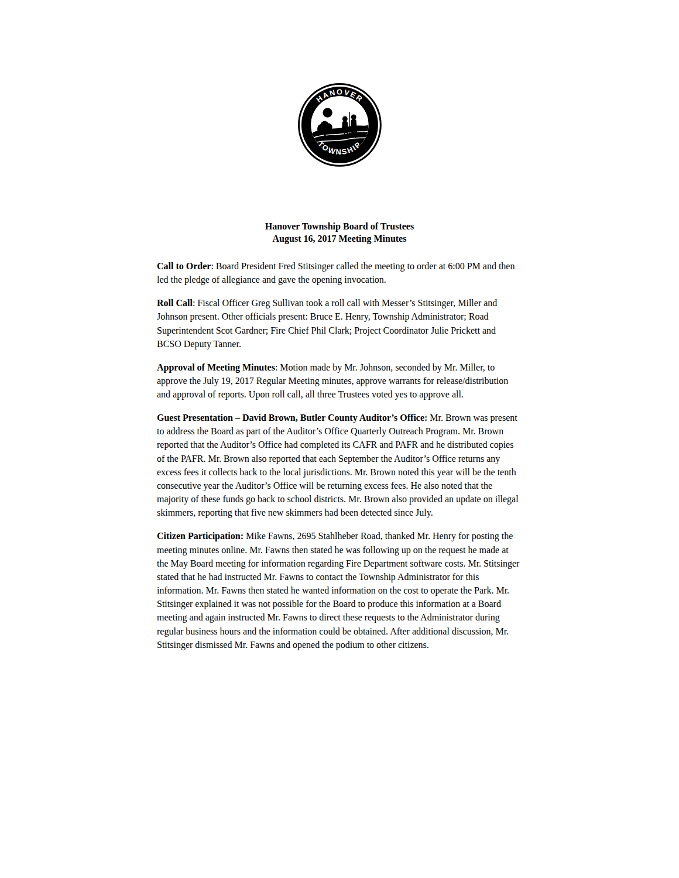HANOVER TOWNSHIP
Hanover Township Board of Trustees August 16, 2017 Meeting Minutes
Call to Order: Board President Fred Stitsinger called the meeting to order at 6:00 PM and then led the pledge of allegiance and gave the opening invocation.
Roll Call: Fiscal Officer Greg Sullivan took a roll call with Messer’s Stitsinger, Miller and Johnson present. Other officials present: Bruce E. Henry, Township Administrator; Road Superintendent Scot Gardner; Fire Chief Phil Clark; Project Coordinator Julie Prickett and BCSO Deputy Tanner.
Approval of Meeting Minutes: Motion made by Mr. Johnson, seconded by Mr. Miller, to approve the July 19, 2017 Regular Meeting minutes, approve warrants for release/distribution and approval of reports. Upon roll call, all three Trustees voted yes to approve all.
Guest Presentation – David Brown, Butler County Auditor’s Office: Mr. Brown was present to address the Board as part of the Auditor’s Office Quarterly Outreach Program. Mr. Brown reported that the Auditor’s Office had completed its CAFR and PAFR and he distributed copies of the PAFR. Mr. Brown also reported that each September the Auditor’s Office returns any excess fees it collects back to the local jurisdictions. Mr. Brown noted this year will be the tenth consecutive year the Auditor’s Office will be returning excess fees. He also noted that the majority of these funds go back to school districts. Mr. Brown also provided an update on illegal skimmers, reporting that five new skimmers had been detected since July.
Citizen Participation: Mike Fawns, 2695 Stahlheber Road, thanked Mr. Henry for posting the meeting minutes online. Mr. Fawns then stated he was following up on the request he made at the May Board meeting for information regarding Fire Department software costs. Mr. Stitsinger stated that he had instructed Mr. Fawns to contact the Township Administrator for this information. Mr. Fawns then stated he wanted information on the cost to operate the Park. Mr. Stitsinger explained it was not possible for the Board to produce this information at a Board meeting and again instructed Mr. Fawns to direct these requests to the Administrator during regular business hours and the information could be obtained. After additional discussion, Mr. Stitsinger dismissed Mr. Fawns and opened the podium to other citizens.